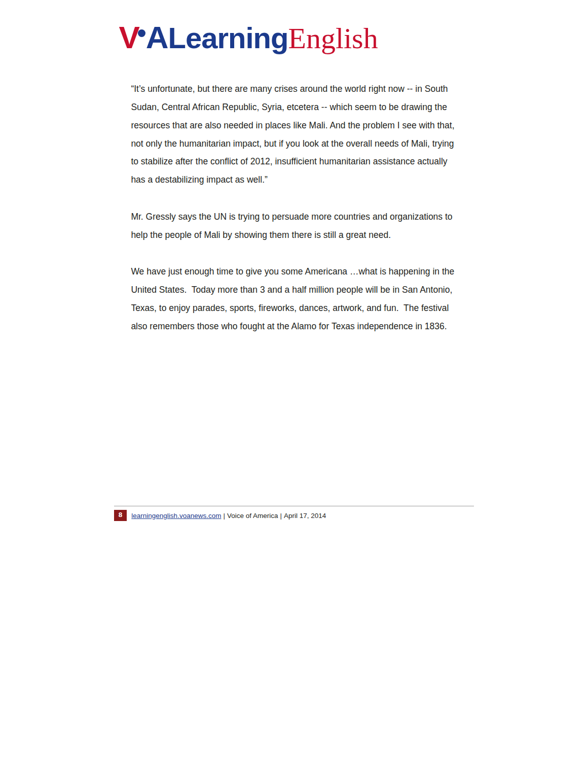V ALearning English
“It’s unfortunate, but there are many crises around the world right now -- in South Sudan, Central African Republic, Syria, etcetera -- which seem to be drawing the resources that are also needed in places like Mali. And the problem I see with that, not only the humanitarian impact, but if you look at the overall needs of Mali, trying to stabilize after the conflict of 2012, insufficient humanitarian assistance actually has a destabilizing impact as well.”
Mr. Gressly says the UN is trying to persuade more countries and organizations to help the people of Mali by showing them there is still a great need.
We have just enough time to give you some Americana …what is happening in the United States. Today more than 3 and a half million people will be in San Antonio, Texas, to enjoy parades, sports, fireworks, dances, artwork, and fun. The festival also remembers those who fought at the Alamo for Texas independence in 1836.
8 learningenglish.voanews.com | Voice of America | April 17, 2014